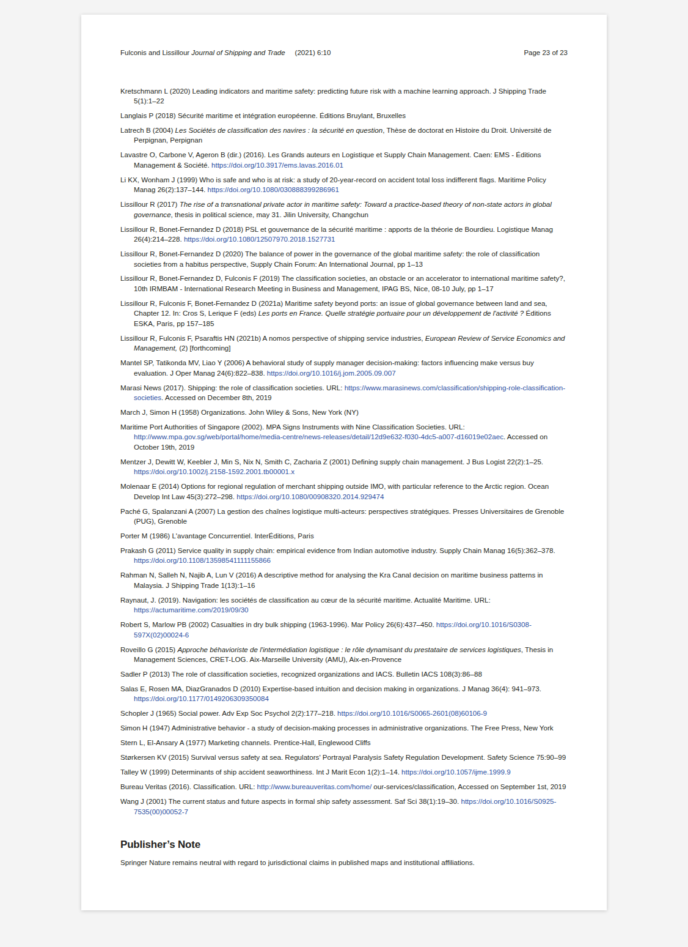Fulconis and Lissillour Journal of Shipping and Trade (2021) 6:10
Page 23 of 23
Kretschmann L (2020) Leading indicators and maritime safety: predicting future risk with a machine learning approach. J Shipping Trade 5(1):1–22
Langlais P (2018) Sécurité maritime et intégration européenne. Éditions Bruylant, Bruxelles
Latrech B (2004) Les Sociétés de classification des navires : la sécurité en question, Thèse de doctorat en Histoire du Droit. Université de Perpignan, Perpignan
Lavastre O, Carbone V, Ageron B (dir.) (2016). Les Grands auteurs en Logistique et Supply Chain Management. Caen: EMS - Éditions Management & Société. https://doi.org/10.3917/ems.lavas.2016.01
Li KX, Wonham J (1999) Who is safe and who is at risk: a study of 20-year-record on accident total loss indifferent flags. Maritime Policy Manag 26(2):137–144. https://doi.org/10.1080/030888399286961
Lissillour R (2017) The rise of a transnational private actor in maritime safety: Toward a practice-based theory of non-state actors in global governance, thesis in political science, may 31. Jilin University, Changchun
Lissillour R, Bonet-Fernandez D (2018) PSL et gouvernance de la sécurité maritime : apports de la théorie de Bourdieu. Logistique Manag 26(4):214–228. https://doi.org/10.1080/12507970.2018.1527731
Lissillour R, Bonet-Fernandez D (2020) The balance of power in the governance of the global maritime safety: the role of classification societies from a habitus perspective, Supply Chain Forum: An International Journal, pp 1–13
Lissillour R, Bonet-Fernandez D, Fulconis F (2019) The classification societies, an obstacle or an accelerator to international maritime safety?, 10th IRMBAM - International Research Meeting in Business and Management, IPAG BS, Nice, 08-10 July, pp 1–17
Lissillour R, Fulconis F, Bonet-Fernandez D (2021a) Maritime safety beyond ports: an issue of global governance between land and sea, Chapter 12. In: Cros S, Lerique F (eds) Les ports en France. Quelle stratégie portuaire pour un développement de l'activité ? Éditions ESKA, Paris, pp 157–185
Lissillour R, Fulconis F, Psaraftis HN (2021b) A nomos perspective of shipping service industries, European Review of Service Economics and Management, (2) [forthcoming]
Mantel SP, Tatikonda MV, Liao Y (2006) A behavioral study of supply manager decision-making: factors influencing make versus buy evaluation. J Oper Manag 24(6):822–838. https://doi.org/10.1016/j.jom.2005.09.007
Marasi News (2017). Shipping: the role of classification societies. URL: https://www.marasinews.com/classification/shipping-role-classification-societies. Accessed on December 8th, 2019
March J, Simon H (1958) Organizations. John Wiley & Sons, New York (NY)
Maritime Port Authorities of Singapore (2002). MPA Signs Instruments with Nine Classification Societies. URL: http://www.mpa.gov.sg/web/portal/home/media-centre/news-releases/detail/12d9e632-f030-4dc5-a007-d16019e02aec. Accessed on October 19th, 2019
Mentzer J, Dewitt W, Keebler J, Min S, Nix N, Smith C, Zacharia Z (2001) Defining supply chain management. J Bus Logist 22(2):1–25. https://doi.org/10.1002/j.2158-1592.2001.tb00001.x
Molenaar E (2014) Options for regional regulation of merchant shipping outside IMO, with particular reference to the Arctic region. Ocean Develop Int Law 45(3):272–298. https://doi.org/10.1080/00908320.2014.929474
Paché G, Spalanzani A (2007) La gestion des chaînes logistique multi-acteurs: perspectives stratégiques. Presses Universitaires de Grenoble (PUG), Grenoble
Porter M (1986) L'avantage Concurrentiel. InterÉditions, Paris
Prakash G (2011) Service quality in supply chain: empirical evidence from Indian automotive industry. Supply Chain Manag 16(5):362–378. https://doi.org/10.1108/13598541111155866
Rahman N, Salleh N, Najib A, Lun V (2016) A descriptive method for analysing the Kra Canal decision on maritime business patterns in Malaysia. J Shipping Trade 1(13):1–16
Raynaut, J. (2019). Navigation: les sociétés de classification au cœur de la sécurité maritime. Actualité Maritime. URL: https://actumaritime.com/2019/09/30
Robert S, Marlow PB (2002) Casualties in dry bulk shipping (1963-1996). Mar Policy 26(6):437–450. https://doi.org/10.1016/S0308-597X(02)00024-6
Roveillo G (2015) Approche béhavioriste de l'intermédiation logistique : le rôle dynamisant du prestataire de services logistiques, Thesis in Management Sciences, CRET-LOG. Aix-Marseille University (AMU), Aix-en-Provence
Sadler P (2013) The role of classification societies, recognized organizations and IACS. Bulletin IACS 108(3):86–88
Salas E, Rosen MA, DiazGranados D (2010) Expertise-based intuition and decision making in organizations. J Manag 36(4): 941–973. https://doi.org/10.1177/0149206309350084
Schopler J (1965) Social power. Adv Exp Soc Psychol 2(2):177–218. https://doi.org/10.1016/S0065-2601(08)60106-9
Simon H (1947) Administrative behavior - a study of decision-making processes in administrative organizations. The Free Press, New York
Stern L, El-Ansary A (1977) Marketing channels. Prentice-Hall, Englewood Cliffs
Størkersen KV (2015) Survival versus safety at sea. Regulators' Portrayal Paralysis Safety Regulation Development. Safety Science 75:90–99
Talley W (1999) Determinants of ship accident seaworthiness. Int J Marit Econ 1(2):1–14. https://doi.org/10.1057/ijme.1999.9
Bureau Veritas (2016). Classification. URL: http://www.bureauveritas.com/home/ our-services/classification, Accessed on September 1st, 2019
Wang J (2001) The current status and future aspects in formal ship safety assessment. Saf Sci 38(1):19–30. https://doi.org/10.1016/S0925-7535(00)00052-7
Publisher’s Note
Springer Nature remains neutral with regard to jurisdictional claims in published maps and institutional affiliations.